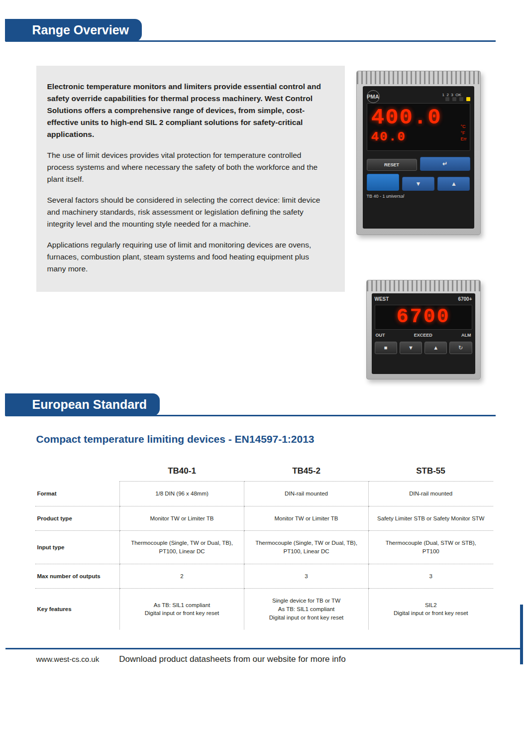Range Overview
Electronic temperature monitors and limiters provide essential control and safety override capabilities for thermal process machinery. West Control Solutions offers a comprehensive range of devices, from simple, cost-effective units to high-end SIL 2 compliant solutions for safety-critical applications.
The use of limit devices provides vital protection for temperature controlled process systems and where necessary the safety of both the workforce and the plant itself.
Several factors should be considered in selecting the correct device: limit device and machinery standards, risk assessment or legislation defining the safety integrity level and the mounting style needed for a machine.
Applications regularly requiring use of limit and monitoring devices are ovens, furnaces, combustion plant, steam systems and food heating equipment plus many more.
PMA
1 2 3 OK
400.0
40.0
°C
°F
Err
RESET
↵
▼
▲
TB 40 - 1 universal
WEST 6700+
6700
OUT EXCEED ALM
■
▼
▲
↻
European Standard
Compact temperature limiting devices - EN14597-1:2013
| | TB40-1 | TB45-2 | STB-55 |
| --- | --- | --- | --- |
| Format | 1/8 DIN (96 x 48mm) | DIN-rail mounted | DIN-rail mounted |
| Product type | Monitor TW or Limiter TB | Monitor TW or Limiter TB | Safety Limiter STB or Safety Monitor STW |
| Input type | Thermocouple (Single, TW or Dual, TB), PT100, Linear DC | Thermocouple (Single, TW or Dual, TB), PT100, Linear DC | Thermocouple (Dual, STW or STB), PT100 |
| Max number of outputs | 2 | 3 | 3 |
| Key features | As TB: SIL1 compliant Digital input or front key reset | Single device for TB or TW As TB: SIL1 compliant Digital input or front key reset | SIL2 Digital input or front key reset |
www.west-cs.co.uk Download product datasheets from our website for more info